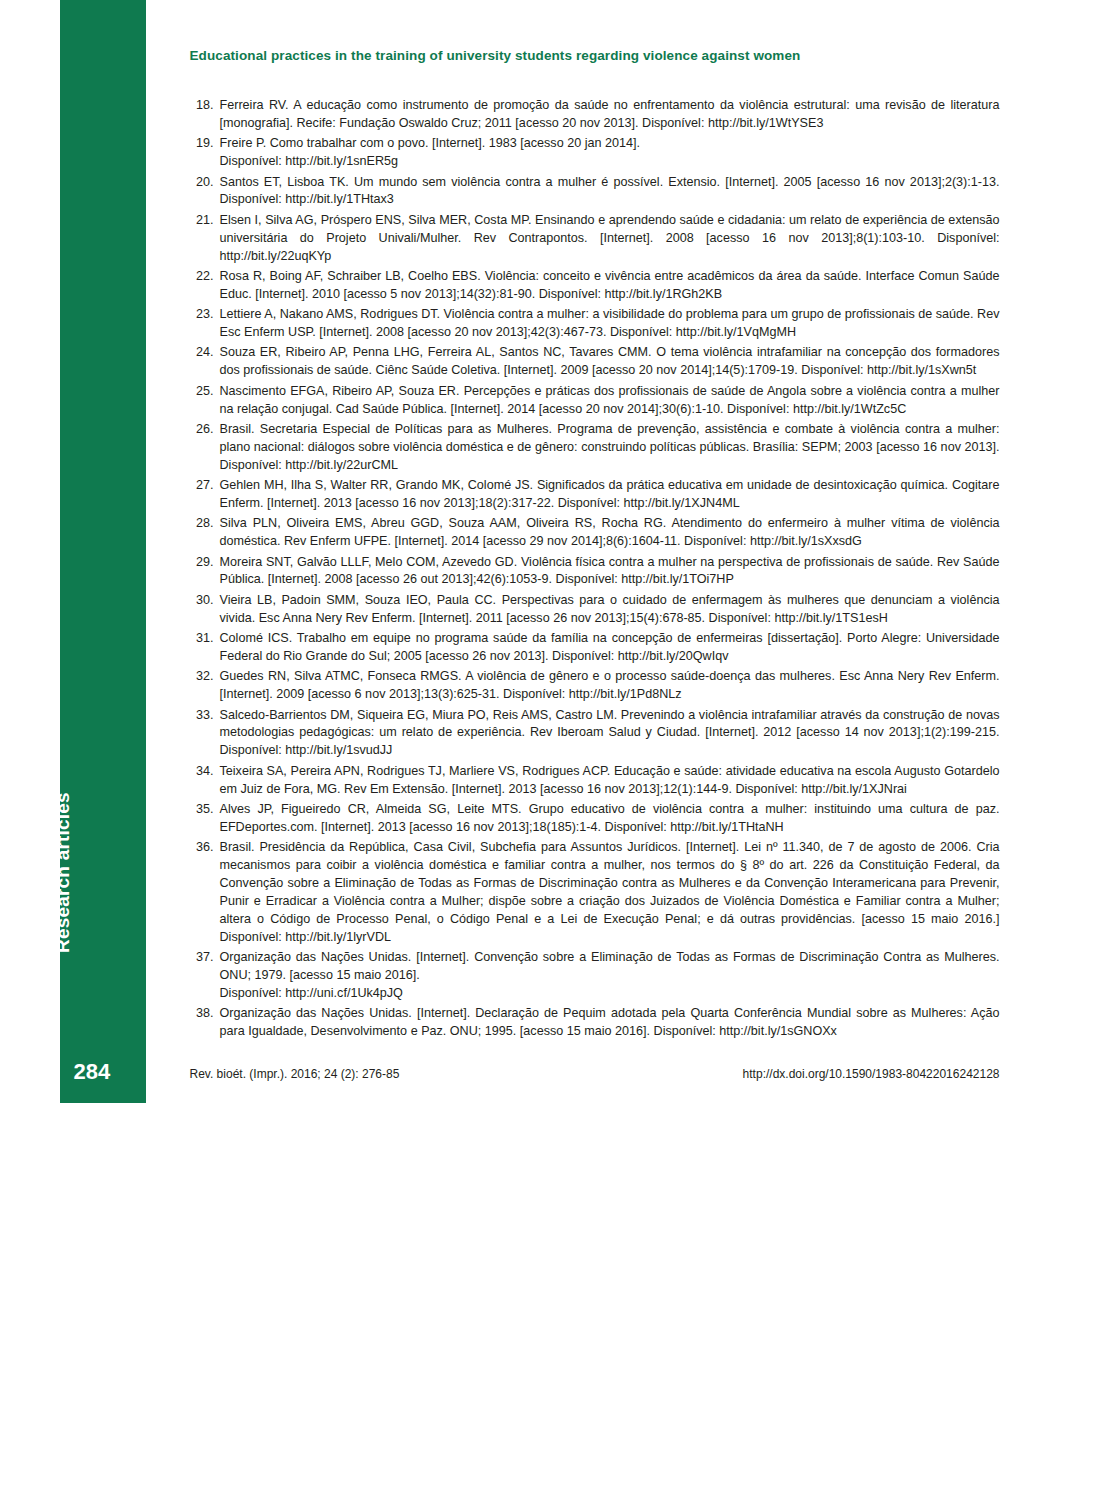Research articles
Educational practices in the training of university students regarding violence against women
Ferreira RV. A educação como instrumento de promoção da saúde no enfrentamento da violência estrutural: uma revisão de literatura [monografia]. Recife: Fundação Oswaldo Cruz; 2011 [acesso 20 nov 2013]. Disponível: http://bit.ly/1WtYSE3
Freire P. Como trabalhar com o povo. [Internet]. 1983 [acesso 20 jan 2014].
Disponível: http://bit.ly/1snER5g
Santos ET, Lisboa TK. Um mundo sem violência contra a mulher é possível. Extensio. [Internet]. 2005 [acesso 16 nov 2013];2(3):1-13. Disponível: http://bit.ly/1THtax3
Elsen I, Silva AG, Próspero ENS, Silva MER, Costa MP. Ensinando e aprendendo saúde e cidadania: um relato de experiência de extensão universitária do Projeto Univali/Mulher. Rev Contrapontos. [Internet]. 2008 [acesso 16 nov 2013];8(1):103-10. Disponível: http://bit.ly/22uqKYp
Rosa R, Boing AF, Schraiber LB, Coelho EBS. Violência: conceito e vivência entre acadêmicos da área da saúde. Interface Comun Saúde Educ. [Internet]. 2010 [acesso 5 nov 2013];14(32):81-90. Disponível: http://bit.ly/1RGh2KB
Lettiere A, Nakano AMS, Rodrigues DT. Violência contra a mulher: a visibilidade do problema para um grupo de profissionais de saúde. Rev Esc Enferm USP. [Internet]. 2008 [acesso 20 nov 2013];42(3):467-73. Disponível: http://bit.ly/1VqMgMH
Souza ER, Ribeiro AP, Penna LHG, Ferreira AL, Santos NC, Tavares CMM. O tema violência intrafamiliar na concepção dos formadores dos profissionais de saúde. Ciênc Saúde Coletiva. [Internet]. 2009 [acesso 20 nov 2014];14(5):1709-19. Disponível: http://bit.ly/1sXwn5t
Nascimento EFGA, Ribeiro AP, Souza ER. Percepções e práticas dos profissionais de saúde de Angola sobre a violência contra a mulher na relação conjugal. Cad Saúde Pública. [Internet]. 2014 [acesso 20 nov 2014];30(6):1-10. Disponível: http://bit.ly/1WtZc5C
Brasil. Secretaria Especial de Políticas para as Mulheres. Programa de prevenção, assistência e combate à violência contra a mulher: plano nacional: diálogos sobre violência doméstica e de gênero: construindo políticas públicas. Brasília: SEPM; 2003 [acesso 16 nov 2013]. Disponível: http://bit.ly/22urCML
Gehlen MH, Ilha S, Walter RR, Grando MK, Colomé JS. Significados da prática educativa em unidade de desintoxicação química. Cogitare Enferm. [Internet]. 2013 [acesso 16 nov 2013];18(2):317-22. Disponível: http://bit.ly/1XJN4ML
Silva PLN, Oliveira EMS, Abreu GGD, Souza AAM, Oliveira RS, Rocha RG. Atendimento do enfermeiro à mulher vítima de violência doméstica. Rev Enferm UFPE. [Internet]. 2014 [acesso 29 nov 2014];8(6):1604-11. Disponível: http://bit.ly/1sXxsdG
Moreira SNT, Galvão LLLF, Melo COM, Azevedo GD. Violência física contra a mulher na perspectiva de profissionais de saúde. Rev Saúde Pública. [Internet]. 2008 [acesso 26 out 2013];42(6):1053-9. Disponível: http://bit.ly/1TOi7HP
Vieira LB, Padoin SMM, Souza IEO, Paula CC. Perspectivas para o cuidado de enfermagem às mulheres que denunciam a violência vivida. Esc Anna Nery Rev Enferm. [Internet]. 2011 [acesso 26 nov 2013];15(4):678-85. Disponível: http://bit.ly/1TS1esH
Colomé ICS. Trabalho em equipe no programa saúde da família na concepção de enfermeiras [dissertação]. Porto Alegre: Universidade Federal do Rio Grande do Sul; 2005 [acesso 26 nov 2013]. Disponível: http://bit.ly/20QwIqv
Guedes RN, Silva ATMC, Fonseca RMGS. A violência de gênero e o processo saúde-doença das mulheres. Esc Anna Nery Rev Enferm. [Internet]. 2009 [acesso 6 nov 2013];13(3):625-31. Disponível: http://bit.ly/1Pd8NLz
Salcedo-Barrientos DM, Siqueira EG, Miura PO, Reis AMS, Castro LM. Prevenindo a violência intrafamiliar através da construção de novas metodologias pedagógicas: um relato de experiência. Rev Iberoam Salud y Ciudad. [Internet]. 2012 [acesso 14 nov 2013];1(2):199-215. Disponível: http://bit.ly/1svudJJ
Teixeira SA, Pereira APN, Rodrigues TJ, Marliere VS, Rodrigues ACP. Educação e saúde: atividade educativa na escola Augusto Gotardelo em Juiz de Fora, MG. Rev Em Extensão. [Internet]. 2013 [acesso 16 nov 2013];12(1):144-9. Disponível: http://bit.ly/1XJNrai
Alves JP, Figueiredo CR, Almeida SG, Leite MTS. Grupo educativo de violência contra a mulher: instituindo uma cultura de paz. EFDeportes.com. [Internet]. 2013 [acesso 16 nov 2013];18(185):1-4. Disponível: http://bit.ly/1THtaNH
Brasil. Presidência da República, Casa Civil, Subchefia para Assuntos Jurídicos. [Internet]. Lei nº 11.340, de 7 de agosto de 2006. Cria mecanismos para coibir a violência doméstica e familiar contra a mulher, nos termos do § 8º do art. 226 da Constituição Federal, da Convenção sobre a Eliminação de Todas as Formas de Discriminação contra as Mulheres e da Convenção Interamericana para Prevenir, Punir e Erradicar a Violência contra a Mulher; dispõe sobre a criação dos Juizados de Violência Doméstica e Familiar contra a Mulher; altera o Código de Processo Penal, o Código Penal e a Lei de Execução Penal; e dá outras providências. [acesso 15 maio 2016.] Disponível: http://bit.ly/1lyrVDL
Organização das Nações Unidas. [Internet]. Convenção sobre a Eliminação de Todas as Formas de Discriminação Contra as Mulheres. ONU; 1979. [acesso 15 maio 2016].
Disponível: http://uni.cf/1Uk4pJQ
Organização das Nações Unidas. [Internet]. Declaração de Pequim adotada pela Quarta Conferência Mundial sobre as Mulheres: Ação para Igualdade, Desenvolvimento e Paz. ONU; 1995. [acesso 15 maio 2016]. Disponível: http://bit.ly/1sGNOXx
284
Rev. bioét. (Impr.). 2016; 24 (2): 276-85
http://dx.doi.org/10.1590/1983-80422016242128